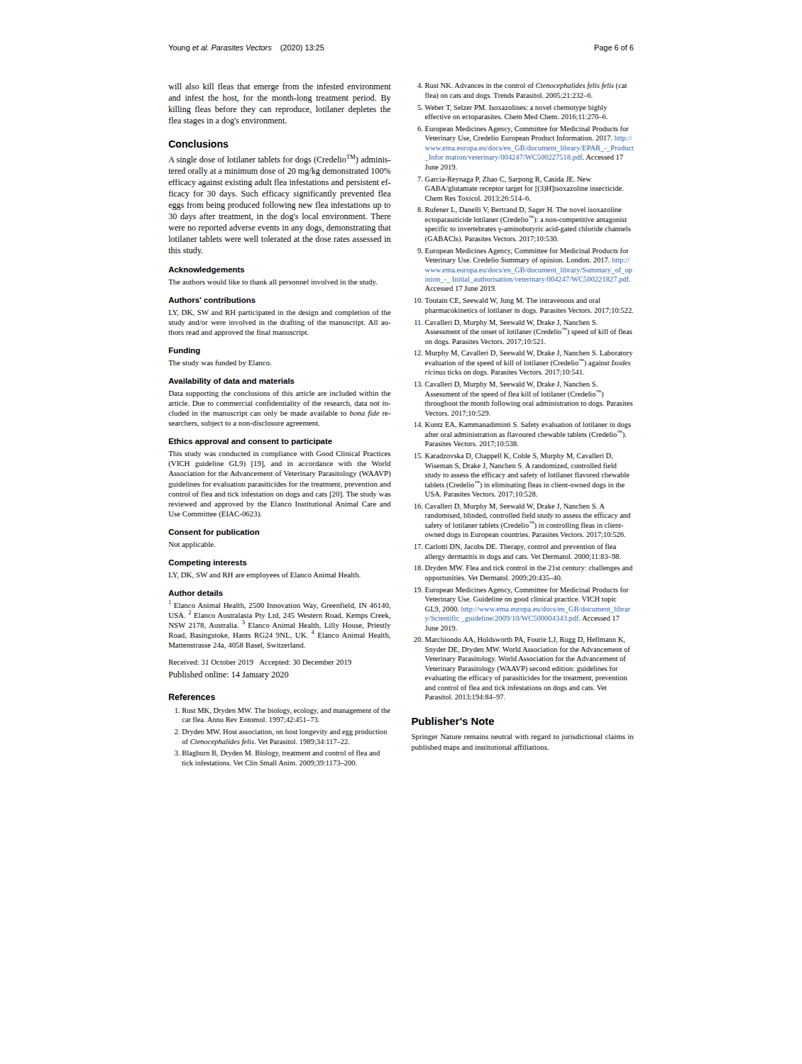Young et al. Parasites Vectors (2020) 13:25
Page 6 of 6
will also kill fleas that emerge from the infested environment and infest the host, for the month-long treatment period. By killing fleas before they can reproduce, lotilaner depletes the flea stages in a dog's environment.
Conclusions
A single dose of lotilaner tablets for dogs (CredelioTM) administered orally at a minimum dose of 20 mg/kg demonstrated 100% efficacy against existing adult flea infestations and persistent efficacy for 30 days. Such efficacy significantly prevented flea eggs from being produced following new flea infestations up to 30 days after treatment, in the dog's local environment. There were no reported adverse events in any dogs, demonstrating that lotilaner tablets were well tolerated at the dose rates assessed in this study.
Acknowledgements
The authors would like to thank all personnel involved in the study.
Authors' contributions
LY, DK, SW and RH participated in the design and completion of the study and/or were involved in the drafting of the manuscript. All authors read and approved the final manuscript.
Funding
The study was funded by Elanco.
Availability of data and materials
Data supporting the conclusions of this article are included within the article. Due to commercial confidentiality of the research, data not included in the manuscript can only be made available to bona fide researchers, subject to a non-disclosure agreement.
Ethics approval and consent to participate
This study was conducted in compliance with Good Clinical Practices (VICH guideline GL9) [19], and in accordance with the World Association for the Advancement of Veterinary Parasitology (WAAVP) guidelines for evaluation parasiticides for the treatment, prevention and control of flea and tick infestation on dogs and cats [20]. The study was reviewed and approved by the Elanco Institutional Animal Care and Use Committee (EIAC-0623).
Consent for publication
Not applicable.
Competing interests
LY, DK, SW and RH are employees of Elanco Animal Health.
Author details
1 Elanco Animal Health, 2500 Innovation Way, Greenfield, IN 46140, USA. 2 Elanco Australasia Pty Ltd, 245 Western Road, Kemps Creek, NSW 2178, Australia. 3 Elanco Animal Health, Lilly House, Priestly Road, Basingstoke, Hants RG24 9NL, UK. 4 Elanco Animal Health, Mattenstrasse 24a, 4058 Basel, Switzerland.
Received: 31 October 2019 Accepted: 30 December 2019
Published online: 14 January 2020
References
Rust MK, Dryden MW. The biology, ecology, and management of the cat flea. Annu Rev Entomol. 1997;42:451–73.
Dryden MW. Host association, on host longevity and egg production of Ctenocephalides felis. Vet Parasitol. 1989;34:117–22.
Blagburn B, Dryden M. Biology, treatment and control of flea and tick infestations. Vet Clin Small Anim. 2009;39:1173–200.
Rust NK. Advances in the control of Ctenocephalides felis felis (cat flea) on cats and dogs. Trends Parasitol. 2005;21:232–6.
Weber T, Selzer PM. Isoxazolines: a novel chemotype highly effective on ectoparasites. Chem Med Chem. 2016;11:270–6.
European Medicines Agency, Committee for Medicinal Products for Veterinary Use, Credelio European Product Information. 2017. http://www.ema.europa.eu/docs/en_GB/document_library/EPAR_-_Product_Infor mation/veterinary/004247/WC500227518.pdf. Accessed 17 June 2019.
Garcia-Reynaga P, Zhao C, Sarpong R, Casida JE. New GABA/glutamate receptor target for [(3)H]isoxazoline insecticide. Chem Res Toxicol. 2013;26:514–6.
Rufener L, Danelli V, Bertrand D, Sager H. The novel isoxazoline ectoparasiticide lotilaner (Credelio™): a non-competitive antagonist specific to invertebrates γ-aminobutyric acid-gated chloride channels (GABACls). Parasites Vectors. 2017;10:530.
European Medicines Agency, Committee for Medicinal Products for Veterinary Use. Credelio Summary of opinion. London. 2017. http://www.ema.europa.eu/docs/en_GB/document_library/Summary_of_opinion_-_ Initial_authorisation/veterinary/004247/WC500221827.pdf. Accessed 17 June 2019.
Toutain CE, Seewald W, Jung M. The intravenous and oral pharmacokinetics of lotilaner in dogs. Parasites Vectors. 2017;10:522.
Cavalleri D, Murphy M, Seewald W, Drake J, Nanchen S. Assessment of the onset of lotilaner (Credelio™) speed of kill of fleas on dogs. Parasites Vectors. 2017;10:521.
Murphy M, Cavalleri D, Seewald W, Drake J, Nanchen S. Laboratory evaluation of the speed of kill of lotilaner (Credelio™) against Ixodes ricinus ticks on dogs. Parasites Vectors. 2017;10:541.
Cavalleri D, Murphy M, Seewald W, Drake J, Nanchen S. Assessment of the speed of flea kill of lotilaner (Credelio™) throughout the month following oral administration to dogs. Parasites Vectors. 2017;10:529.
Kuntz EA, Kammanadiminti S. Safety evaluation of lotilaner in dogs after oral administration as flavoured chewable tablets (Credelio™). Parasites Vectors. 2017;10:538.
Karadzovska D, Chappell K, Coble S, Murphy M, Cavalleri D, Wiseman S, Drake J, Nanchen S. A randomized, controlled field study to assess the efficacy and safety of lotilaner flavored chewable tablets (Credelio™) in eliminating fleas in client-owned dogs in the USA. Parasites Vectors. 2017;10:528.
Cavalleri D, Murphy M, Seewald W, Drake J, Nanchen S. A randomised, blinded, controlled field study to assess the efficacy and safety of lotilaner tablets (Credelio™) in controlling fleas in client-owned dogs in European countries. Parasites Vectors. 2017;10:526.
Carlotti DN, Jacobs DE. Therapy, control and prevention of flea allergy dermatitis in dogs and cats. Vet Dermatol. 2000;11:83–98.
Dryden MW. Flea and tick control in the 21st century: challenges and opportunities. Vet Dermatol. 2009;20:435–40.
European Medicines Agency, Committee for Medicinal Products for Veterinary Use. Guideline on good clinical practice. VICH topic GL9, 2000. http://www.ema.europa.eu/docs/en_GB/document_library/Scientific _guideline/2009/10/WC500004343.pdf. Accessed 17 June 2019.
Marchiondo AA, Holdsworth PA, Fourie LJ, Rugg D, Hellmann K, Snyder DE, Dryden MW. World Association for the Advancement of Veterinary Parasitology. World Association for the Advancement of Veterinary Parasitology (WAAVP) second edition: guidelines for evaluating the efficacy of parasiticides for the treatment, prevention and control of flea and tick infestations on dogs and cats. Vet Parasitol. 2013;194:84–97.
Publisher's Note
Springer Nature remains neutral with regard to jurisdictional claims in published maps and institutional affiliations.